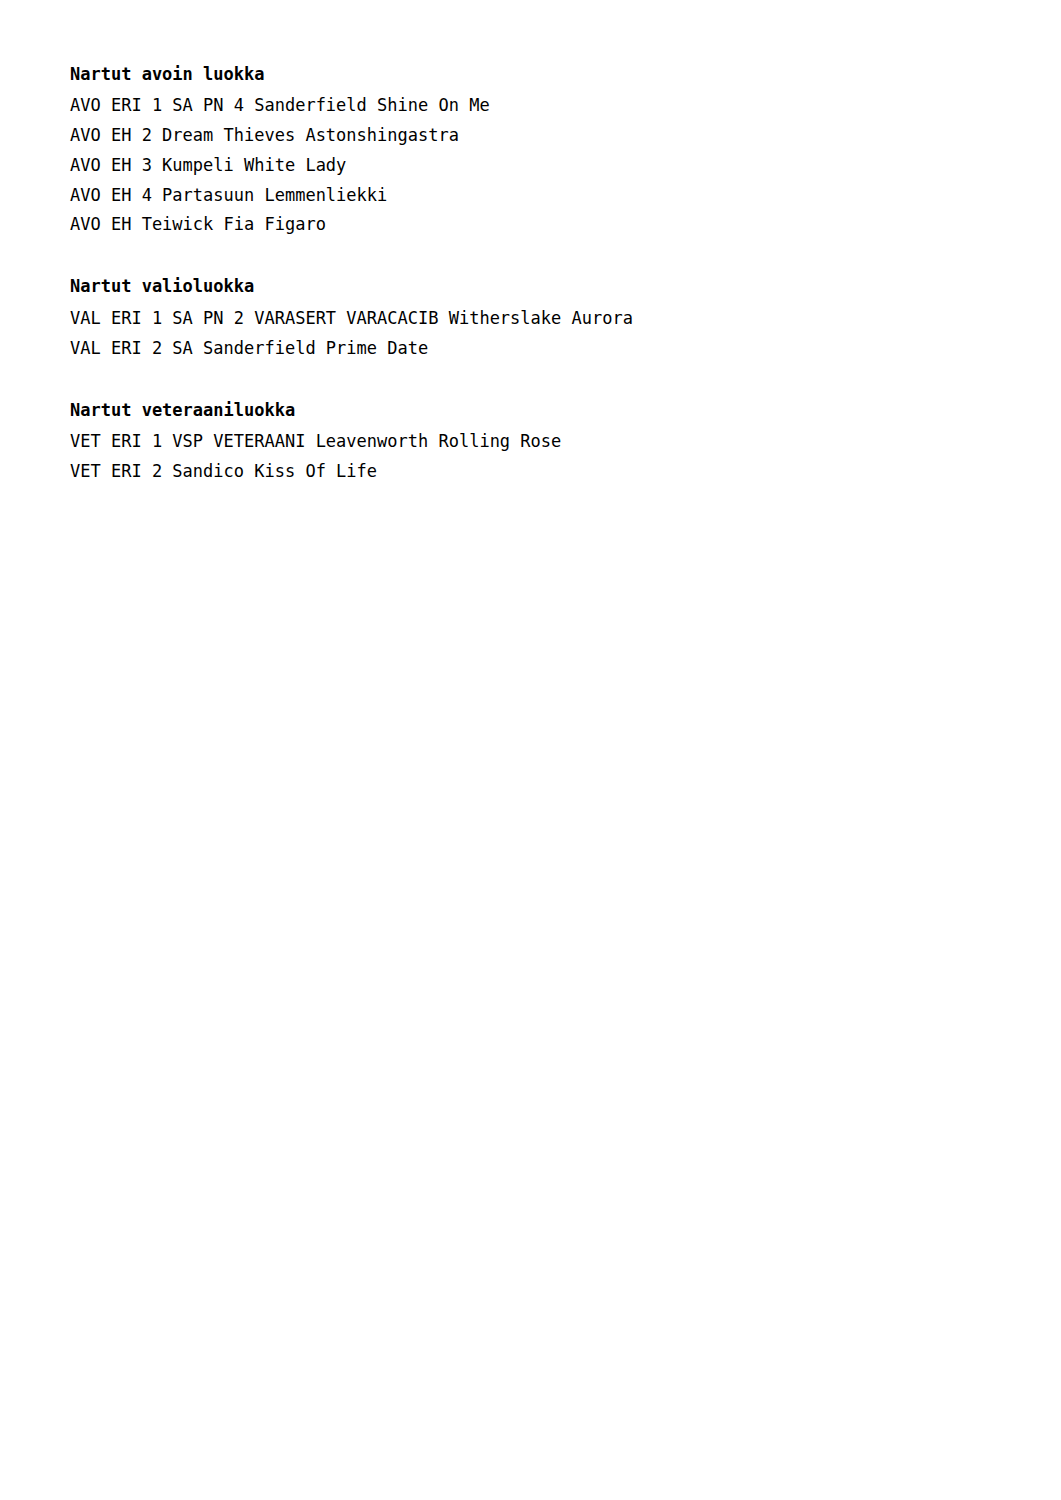Nartut avoin luokka
AVO ERI 1 SA PN 4 Sanderfield Shine On Me
AVO EH 2 Dream Thieves Astonshingastra
AVO EH 3 Kumpeli White Lady
AVO EH 4 Partasuun Lemmenliekki
AVO EH Teiwick Fia Figaro
Nartut valioluokka
VAL ERI 1 SA PN 2 VARASERT VARACACIB Witherslake Aurora
VAL ERI 2 SA Sanderfield Prime Date
Nartut veteraaniluokka
VET ERI 1 VSP VETERAANI Leavenworth Rolling Rose
VET ERI 2 Sandico Kiss Of Life